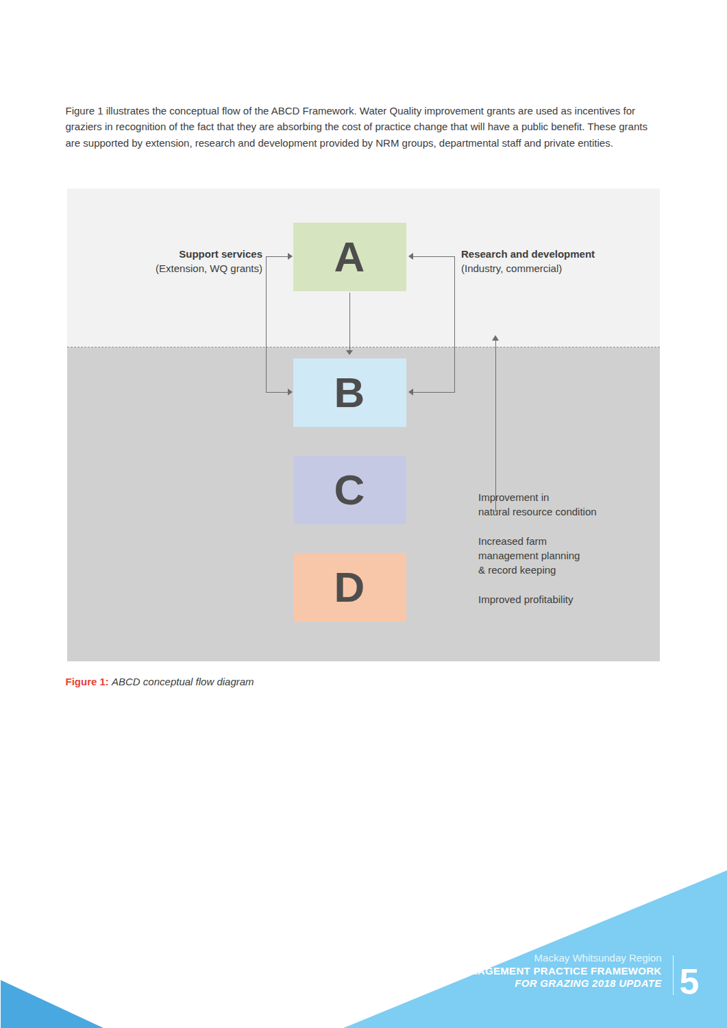Figure 1 illustrates the conceptual flow of the ABCD Framework. Water Quality improvement grants are used as incentives for graziers in recognition of the fact that they are absorbing the cost of practice change that will have a public benefit. These grants are supported by extension, research and development provided by NRM groups, departmental staff and private entities.
A
B
C
D
Support services
(Extension, WQ grants)
Research and development
(Industry, commercial)
Improvement in
natural resource condition
Increased farm
management planning
& record keeping
Improved profitability
Figure 1: ABCD conceptual flow diagram
Mackay Whitsunday Region
ABCD MANAGEMENT PRACTICE FRAMEWORK
FOR GRAZING 2018 UPDATE
5